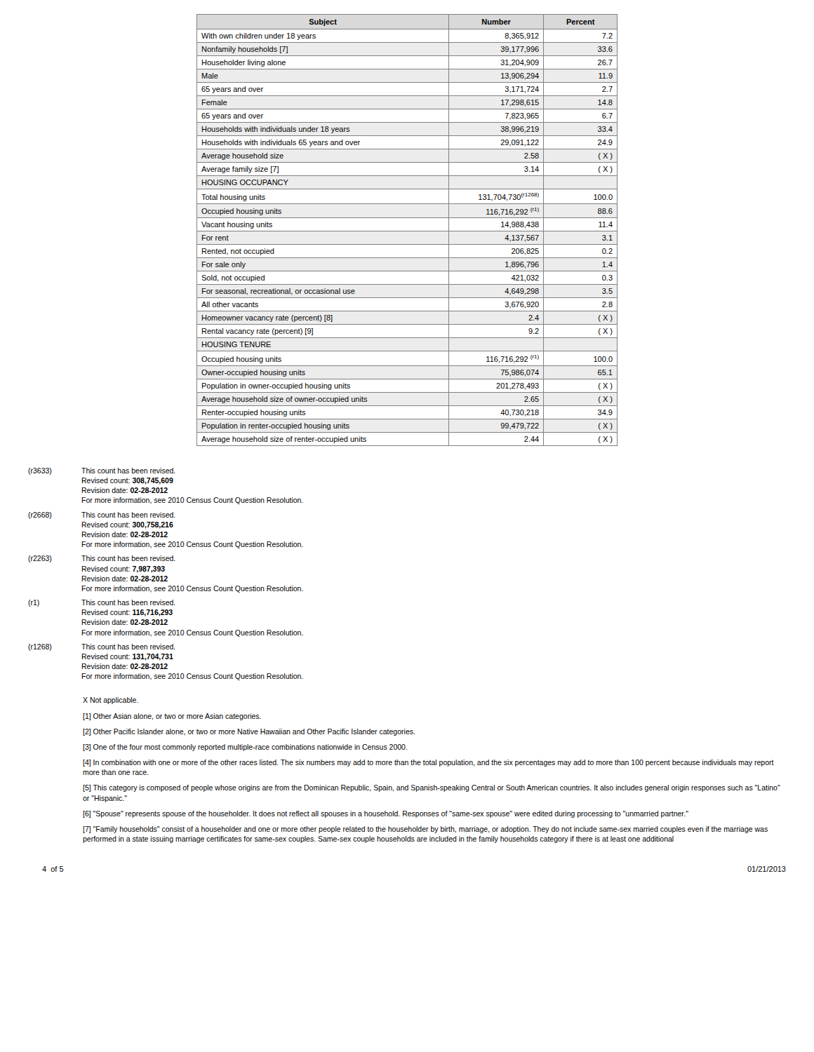| Subject | Number | Percent |
| --- | --- | --- |
| With own children under 18 years | 8,365,912 | 7.2 |
| Nonfamily households [7] | 39,177,996 | 33.6 |
| Householder living alone | 31,204,909 | 26.7 |
| Male | 13,906,294 | 11.9 |
| 65 years and over | 3,171,724 | 2.7 |
| Female | 17,298,615 | 14.8 |
| 65 years and over | 7,823,965 | 6.7 |
| Households with individuals under 18 years | 38,996,219 | 33.4 |
| Households with individuals 65 years and over | 29,091,122 | 24.9 |
| Average household size | 2.58 | ( X ) |
| Average family size [7] | 3.14 | ( X ) |
| HOUSING OCCUPANCY | | |
| Total housing units | 131,704,730 (r1268) | 100.0 |
| Occupied housing units | 116,716,292 (r1) | 88.6 |
| Vacant housing units | 14,988,438 | 11.4 |
| For rent | 4,137,567 | 3.1 |
| Rented, not occupied | 206,825 | 0.2 |
| For sale only | 1,896,796 | 1.4 |
| Sold, not occupied | 421,032 | 0.3 |
| For seasonal, recreational, or occasional use | 4,649,298 | 3.5 |
| All other vacants | 3,676,920 | 2.8 |
| Homeowner vacancy rate (percent) [8] | 2.4 | ( X ) |
| Rental vacancy rate (percent) [9] | 9.2 | ( X ) |
| HOUSING TENURE | | |
| Occupied housing units | 116,716,292 (r1) | 100.0 |
| Owner-occupied housing units | 75,986,074 | 65.1 |
| Population in owner-occupied housing units | 201,278,493 | ( X ) |
| Average household size of owner-occupied units | 2.65 | ( X ) |
| Renter-occupied housing units | 40,730,218 | 34.9 |
| Population in renter-occupied housing units | 99,479,722 | ( X ) |
| Average household size of renter-occupied units | 2.44 | ( X ) |
| (r3633) | This count has been revised. Revised count: 308,745,609 Revision date: 02-28-2012 For more information, see 2010 Census Count Question Resolution. |
| (r2668) | This count has been revised. Revised count: 300,758,216 Revision date: 02-28-2012 For more information, see 2010 Census Count Question Resolution. |
| (r2263) | This count has been revised. Revised count: 7,987,393 Revision date: 02-28-2012 For more information, see 2010 Census Count Question Resolution. |
| (r1) | This count has been revised. Revised count: 116,716,293 Revision date: 02-28-2012 For more information, see 2010 Census Count Question Resolution. |
| (r1268) | This count has been revised. Revised count: 131,704,731 Revision date: 02-28-2012 For more information, see 2010 Census Count Question Resolution. |
X Not applicable.
[1] Other Asian alone, or two or more Asian categories.
[2] Other Pacific Islander alone, or two or more Native Hawaiian and Other Pacific Islander categories.
[3] One of the four most commonly reported multiple-race combinations nationwide in Census 2000.
[4] In combination with one or more of the other races listed. The six numbers may add to more than the total population, and the six percentages may add to more than 100 percent because individuals may report more than one race.
[5] This category is composed of people whose origins are from the Dominican Republic, Spain, and Spanish-speaking Central or South American countries. It also includes general origin responses such as "Latino" or "Hispanic."
[6] "Spouse" represents spouse of the householder. It does not reflect all spouses in a household. Responses of "same-sex spouse" were edited during processing to "unmarried partner."
[7] "Family households" consist of a householder and one or more other people related to the householder by birth, marriage, or adoption. They do not include same-sex married couples even if the marriage was performed in a state issuing marriage certificates for same-sex couples. Same-sex couple households are included in the family households category if there is at least one additional
4 of 5 01/21/2013